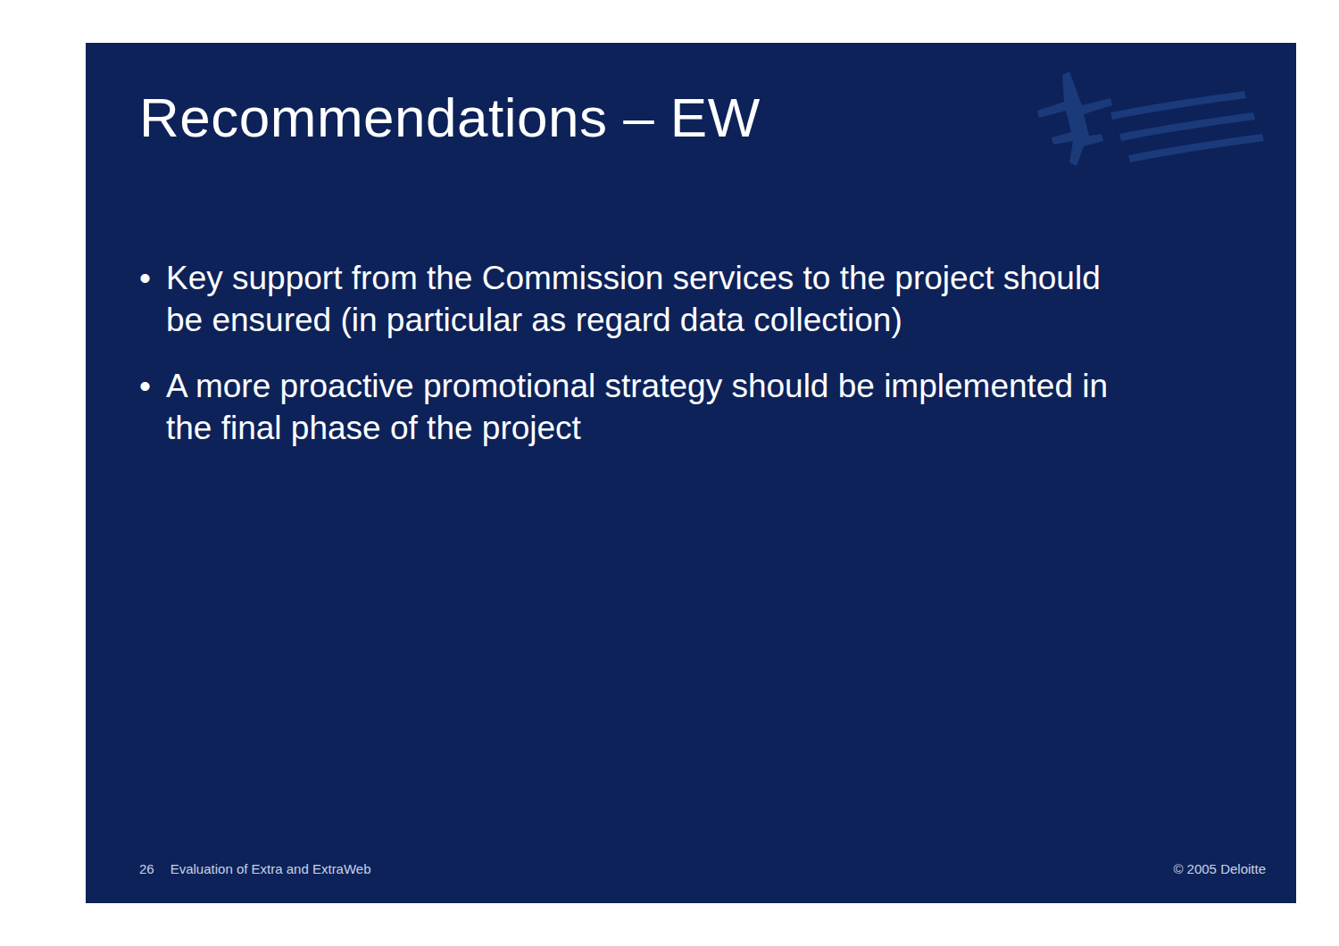Recommendations – EW
Key support from the Commission services to the project should be ensured (in particular as regard data collection)
A more proactive promotional strategy should be implemented in the final phase of the project
26 Evaluation of Extra and ExtraWeb
© 2005 Deloitte